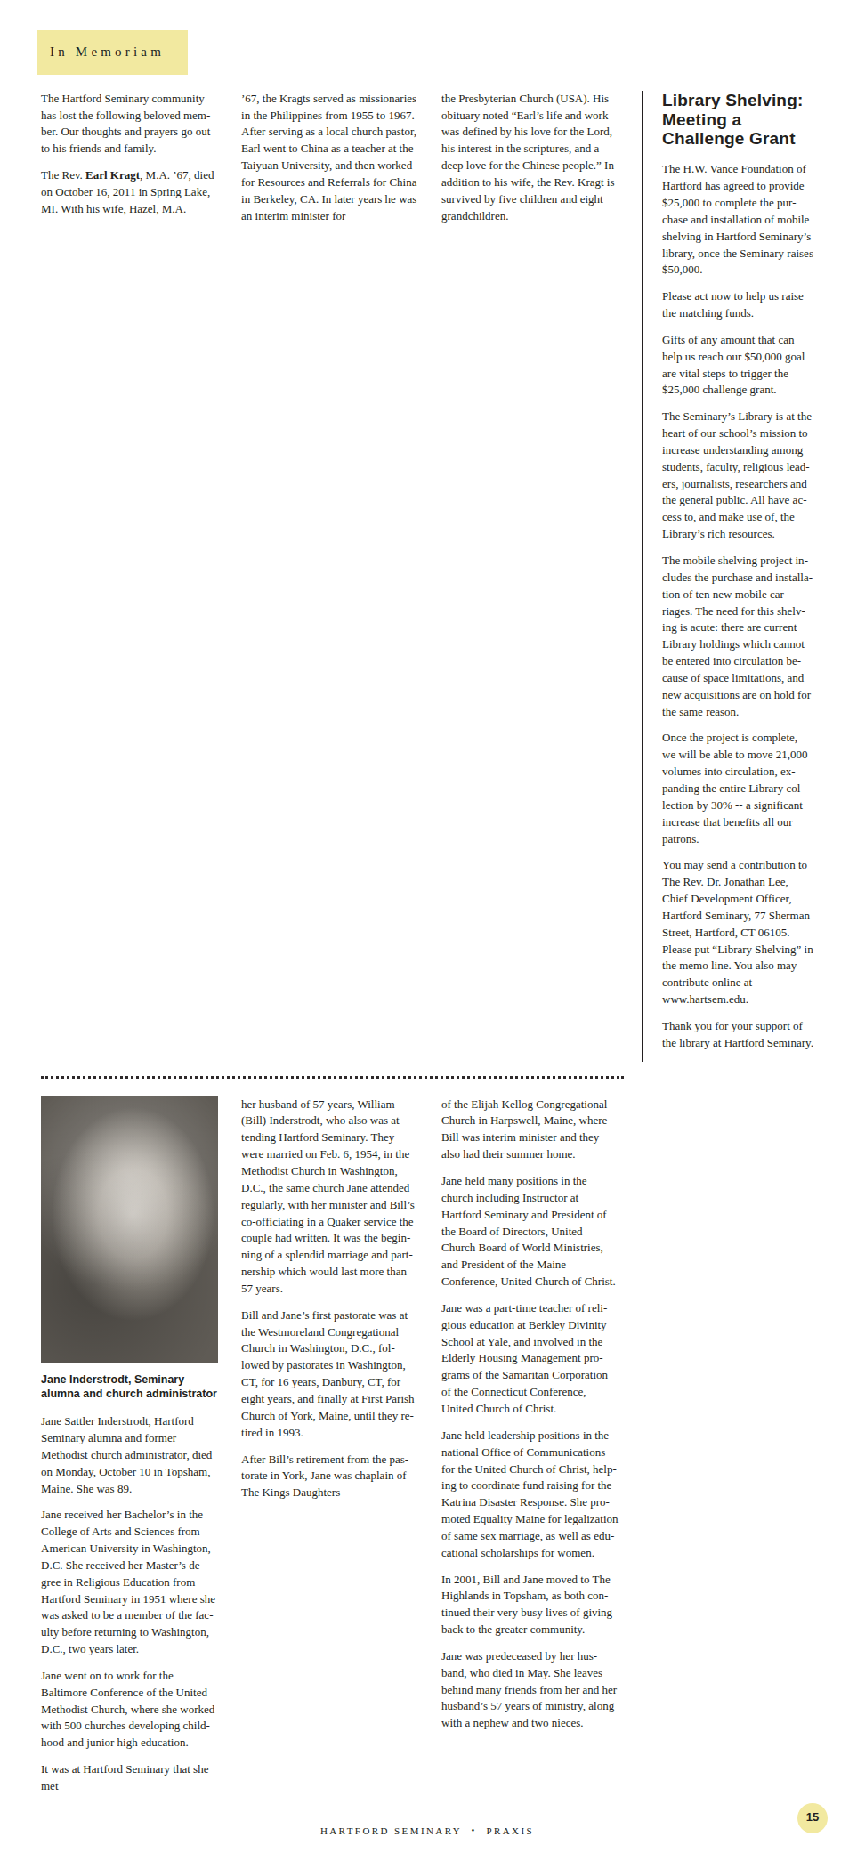In Memoriam
The Hartford Seminary community has lost the following beloved member. Our thoughts and prayers go out to his friends and family.
The Rev. Earl Kragt, M.A. ’67, died on October 16, 2011 in Spring Lake, MI. With his wife, Hazel, M.A.
’67, the Kragts served as missionaries in the Philippines from 1955 to 1967. After serving as a local church pastor, Earl went to China as a teacher at the Taiyuan University, and then worked for Resources and Referrals for China in Berkeley, CA. In later years he was an interim minister for
the Presbyterian Church (USA). His obituary noted “Earl’s life and work was defined by his love for the Lord, his interest in the scriptures, and a deep love for the Chinese people.” In addition to his wife, the Rev. Kragt is survived by five children and eight grandchildren.
Library Shelving: Meeting a Challenge Grant
The H.W. Vance Foundation of Hartford has agreed to provide $25,000 to complete the purchase and installation of mobile shelving in Hartford Seminary’s library, once the Seminary raises $50,000.
Please act now to help us raise the matching funds.
Gifts of any amount that can help us reach our $50,000 goal are vital steps to trigger the $25,000 challenge grant.
The Seminary’s Library is at the heart of our school’s mission to increase understanding among students, faculty, religious leaders, journalists, researchers and the general public. All have access to, and make use of, the Library’s rich resources.
The mobile shelving project includes the purchase and installation of ten new mobile carriages. The need for this shelving is acute: there are current Library holdings which cannot be entered into circulation because of space limitations, and new acquisitions are on hold for the same reason.
Once the project is complete, we will be able to move 21,000 volumes into circulation, expanding the entire Library collection by 30% -- a significant increase that benefits all our patrons.
You may send a contribution to The Rev. Dr. Jonathan Lee, Chief Development Officer, Hartford Seminary, 77 Sherman Street, Hartford, CT 06105. Please put “Library Shelving” in the memo line. You also may contribute online at www.hartsem.edu.
Thank you for your support of the library at Hartford Seminary.
Jane Inderstrodt, Seminary alumna and church administrator
Jane Sattler Inderstrodt, Hartford Seminary alumna and former Methodist church administrator, died on Monday, October 10 in Topsham, Maine. She was 89.
Jane received her Bachelor’s in the College of Arts and Sciences from American University in Washington, D.C. She received her Master’s degree in Religious Education from Hartford Seminary in 1951 where she was asked to be a member of the faculty before returning to Washington, D.C., two years later.
Jane went on to work for the Baltimore Conference of the United Methodist Church, where she worked with 500 churches developing childhood and junior high education.
It was at Hartford Seminary that she met
her husband of 57 years, William (Bill) Inderstrodt, who also was attending Hartford Seminary. They were married on Feb. 6, 1954, in the Methodist Church in Washington, D.C., the same church Jane attended regularly, with her minister and Bill’s co-officiating in a Quaker service the couple had written. It was the beginning of a splendid marriage and partnership which would last more than 57 years.
Bill and Jane’s first pastorate was at the Westmoreland Congregational Church in Washington, D.C., followed by pastorates in Washington, CT, for 16 years, Danbury, CT, for eight years, and finally at First Parish Church of York, Maine, until they retired in 1993.
After Bill’s retirement from the pastorate in York, Jane was chaplain of The Kings Daughters
of the Elijah Kellog Congregational Church in Harpswell, Maine, where Bill was interim minister and they also had their summer home.
Jane held many positions in the church including Instructor at Hartford Seminary and President of the Board of Directors, United Church Board of World Ministries, and President of the Maine Conference, United Church of Christ.
Jane was a part-time teacher of religious education at Berkley Divinity School at Yale, and involved in the Elderly Housing Management programs of the Samaritan Corporation of the Connecticut Conference, United Church of Christ.
Jane held leadership positions in the national Office of Communications for the United Church of Christ, helping to coordinate fund raising for the Katrina Disaster Response. She promoted Equality Maine for legalization of same sex marriage, as well as educational scholarships for women.
In 2001, Bill and Jane moved to The Highlands in Topsham, as both continued their very busy lives of giving back to the greater community.
Jane was predeceased by her husband, who died in May. She leaves behind many friends from her and her husband’s 57 years of ministry, along with a nephew and two nieces.
Hartford Seminary • Praxis
15